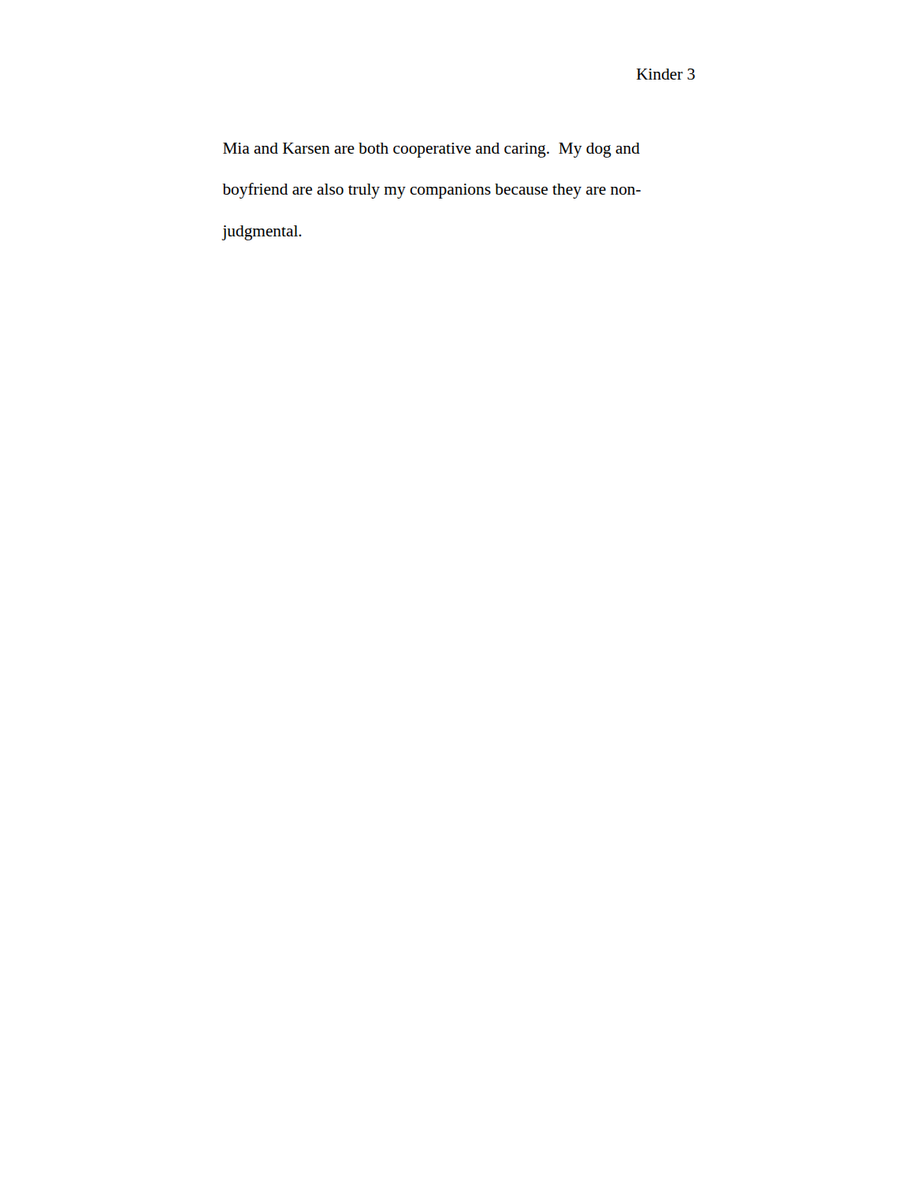Kinder 3
Mia and Karsen are both cooperative and caring. My dog and boyfriend are also truly my companions because they are non-judgmental.